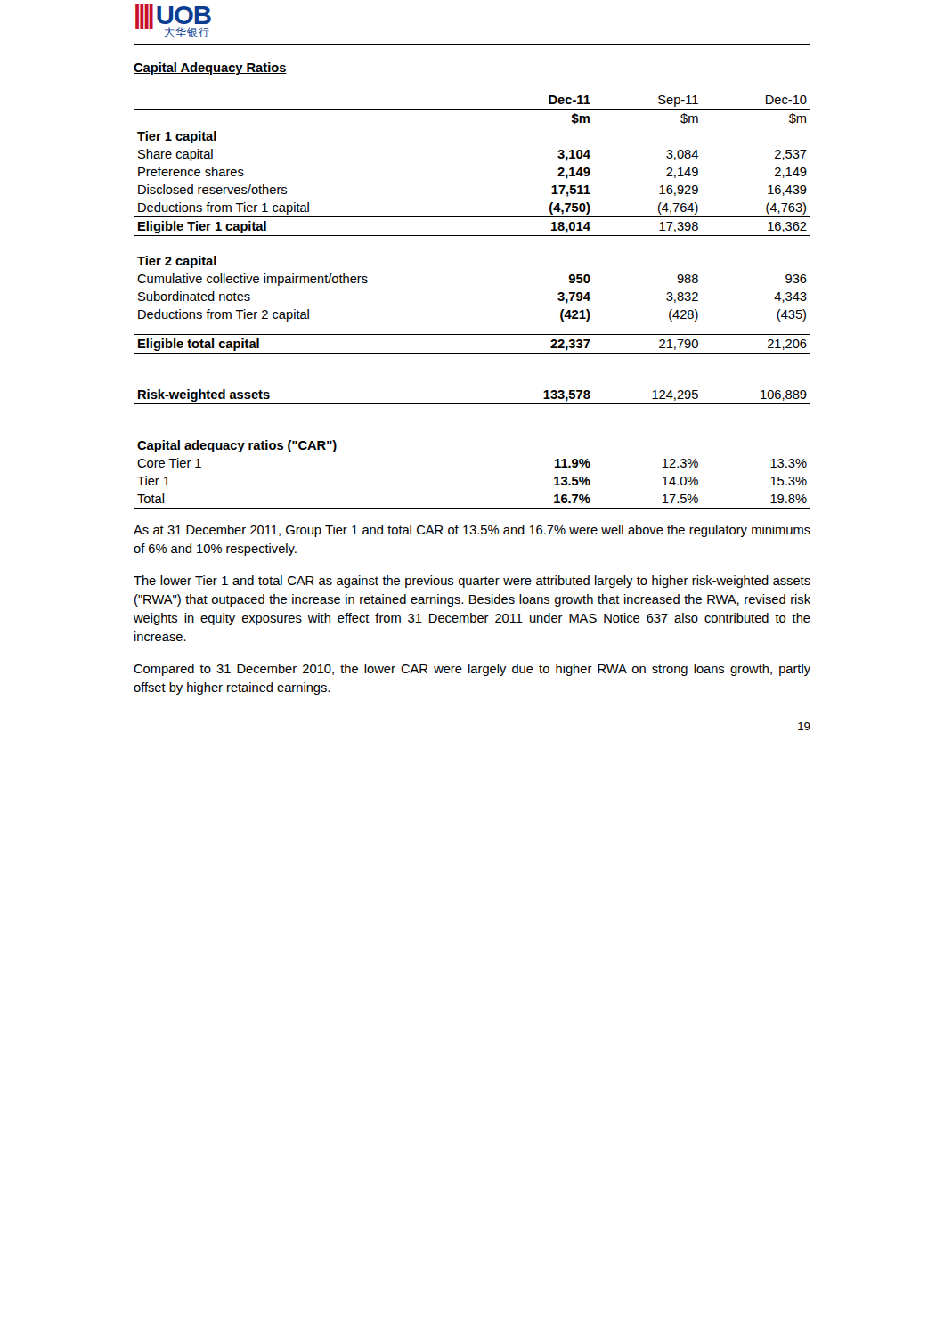||||UOB 大华银行
Capital Adequacy Ratios
| | Dec-11 | Sep-11 | Dec-10 |
| --- | --- | --- | --- |
| | $m | $m | $m |
| Tier 1 capital | | | |
| Share capital | 3,104 | 3,084 | 2,537 |
| Preference shares | 2,149 | 2,149 | 2,149 |
| Disclosed reserves/others | 17,511 | 16,929 | 16,439 |
| Deductions from Tier 1 capital | (4,750) | (4,764) | (4,763) |
| Eligible Tier 1 capital | 18,014 | 17,398 | 16,362 |
| Tier 2 capital | | | |
| Cumulative collective impairment/others | 950 | 988 | 936 |
| Subordinated notes | 3,794 | 3,832 | 4,343 |
| Deductions from Tier 2 capital | (421) | (428) | (435) |
| Eligible total capital | 22,337 | 21,790 | 21,206 |
| Risk-weighted assets | 133,578 | 124,295 | 106,889 |
| Capital adequacy ratios ("CAR") | | | |
| Core Tier 1 | 11.9% | 12.3% | 13.3% |
| Tier 1 | 13.5% | 14.0% | 15.3% |
| Total | 16.7% | 17.5% | 19.8% |
As at 31 December 2011, Group Tier 1 and total CAR of 13.5% and 16.7% were well above the regulatory minimums of 6% and 10% respectively.
The lower Tier 1 and total CAR as against the previous quarter were attributed largely to higher risk-weighted assets ("RWA") that outpaced the increase in retained earnings. Besides loans growth that increased the RWA, revised risk weights in equity exposures with effect from 31 December 2011 under MAS Notice 637 also contributed to the increase.
Compared to 31 December 2010, the lower CAR were largely due to higher RWA on strong loans growth, partly offset by higher retained earnings.
19